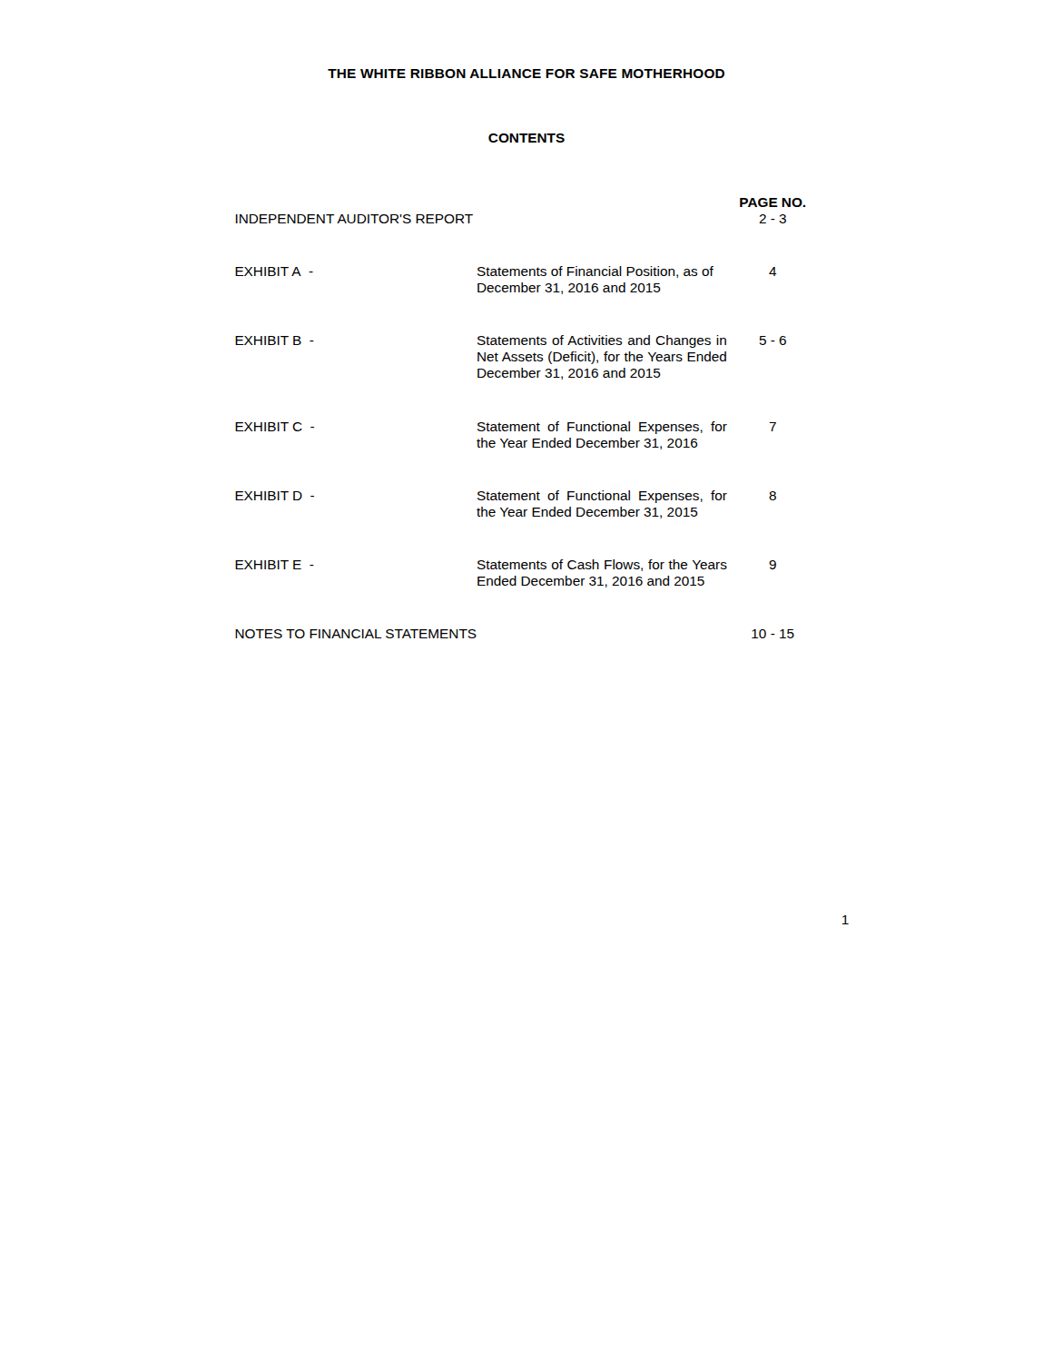THE WHITE RIBBON ALLIANCE FOR SAFE MOTHERHOOD
CONTENTS
| | | PAGE NO. |
| INDEPENDENT AUDITOR'S REPORT | | 2 - 3 |
| EXHIBIT A - | Statements of Financial Position, as of December 31, 2016 and 2015 | 4 |
| EXHIBIT B - | Statements of Activities and Changes in Net Assets (Deficit), for the Years Ended December 31, 2016 and 2015 | 5 - 6 |
| EXHIBIT C - | Statement of Functional Expenses, for the Year Ended December 31, 2016 | 7 |
| EXHIBIT D - | Statement of Functional Expenses, for the Year Ended December 31, 2015 | 8 |
| EXHIBIT E - | Statements of Cash Flows, for the Years Ended December 31, 2016 and 2015 | 9 |
| NOTES TO FINANCIAL STATEMENTS | | 10 - 15 |
1